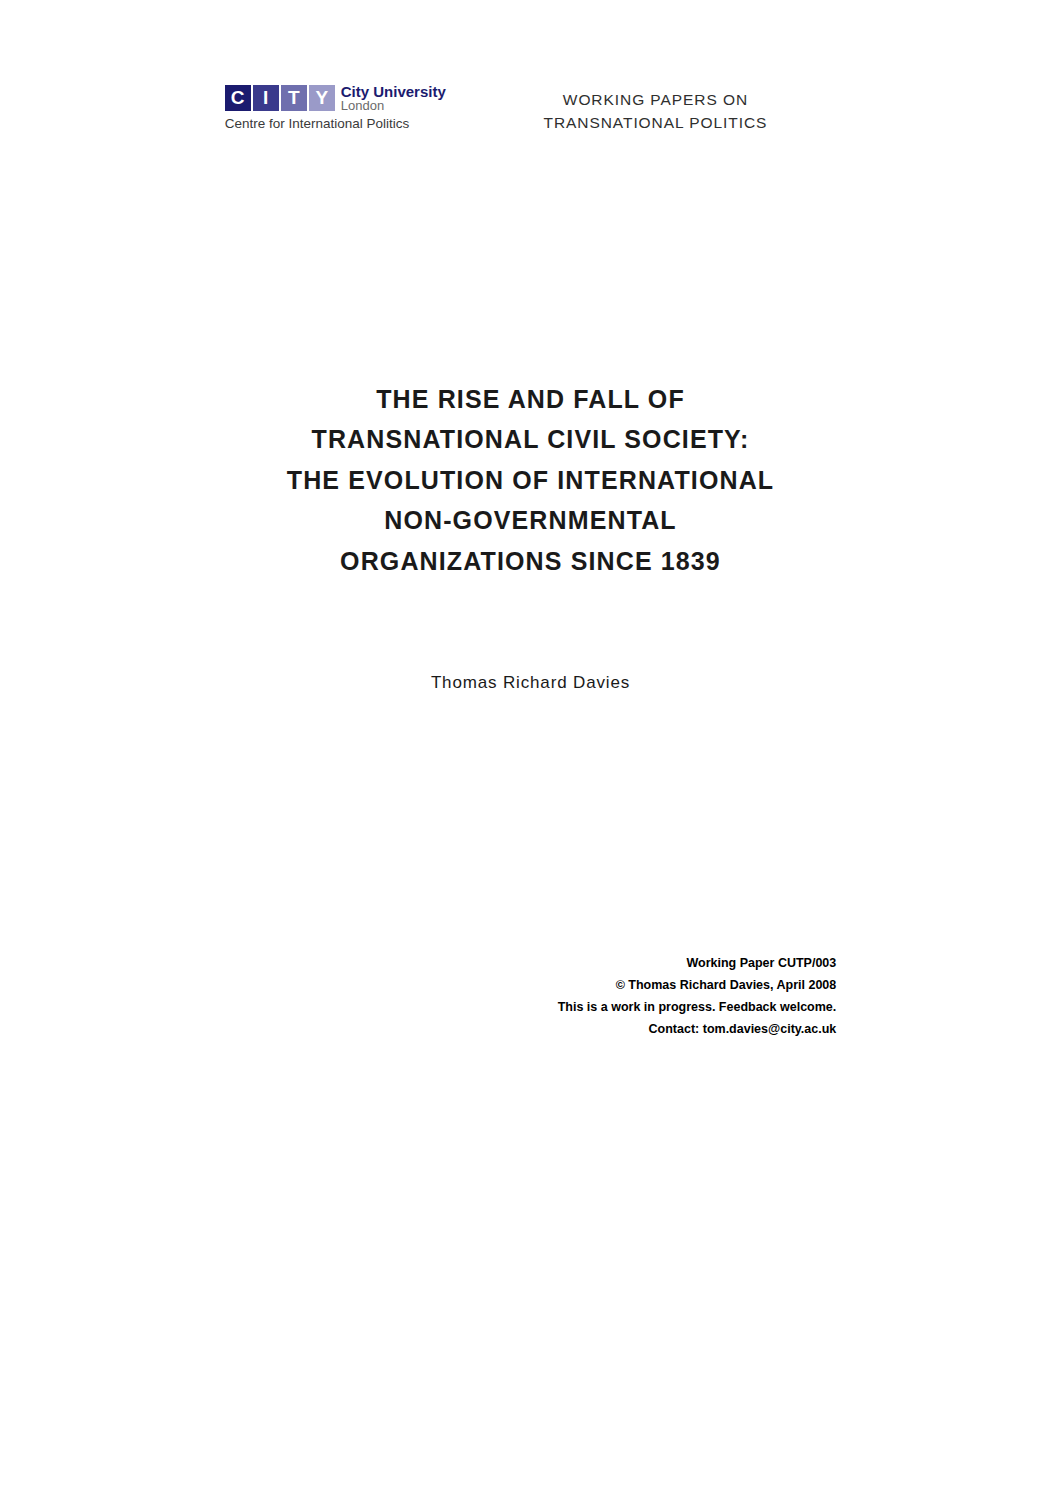CITY
City University London
Centre for International Politics
WORKING PAPERS ON
TRANSNATIONAL POLITICS
THE RISE AND FALL OF
TRANSNATIONAL CIVIL SOCIETY:
THE EVOLUTION OF INTERNATIONAL
NON-GOVERNMENTAL
ORGANIZATIONS SINCE 1839
Thomas Richard Davies
Working Paper CUTP/003
© Thomas Richard Davies, April 2008
This is a work in progress. Feedback welcome.
Contact: tom.davies@city.ac.uk